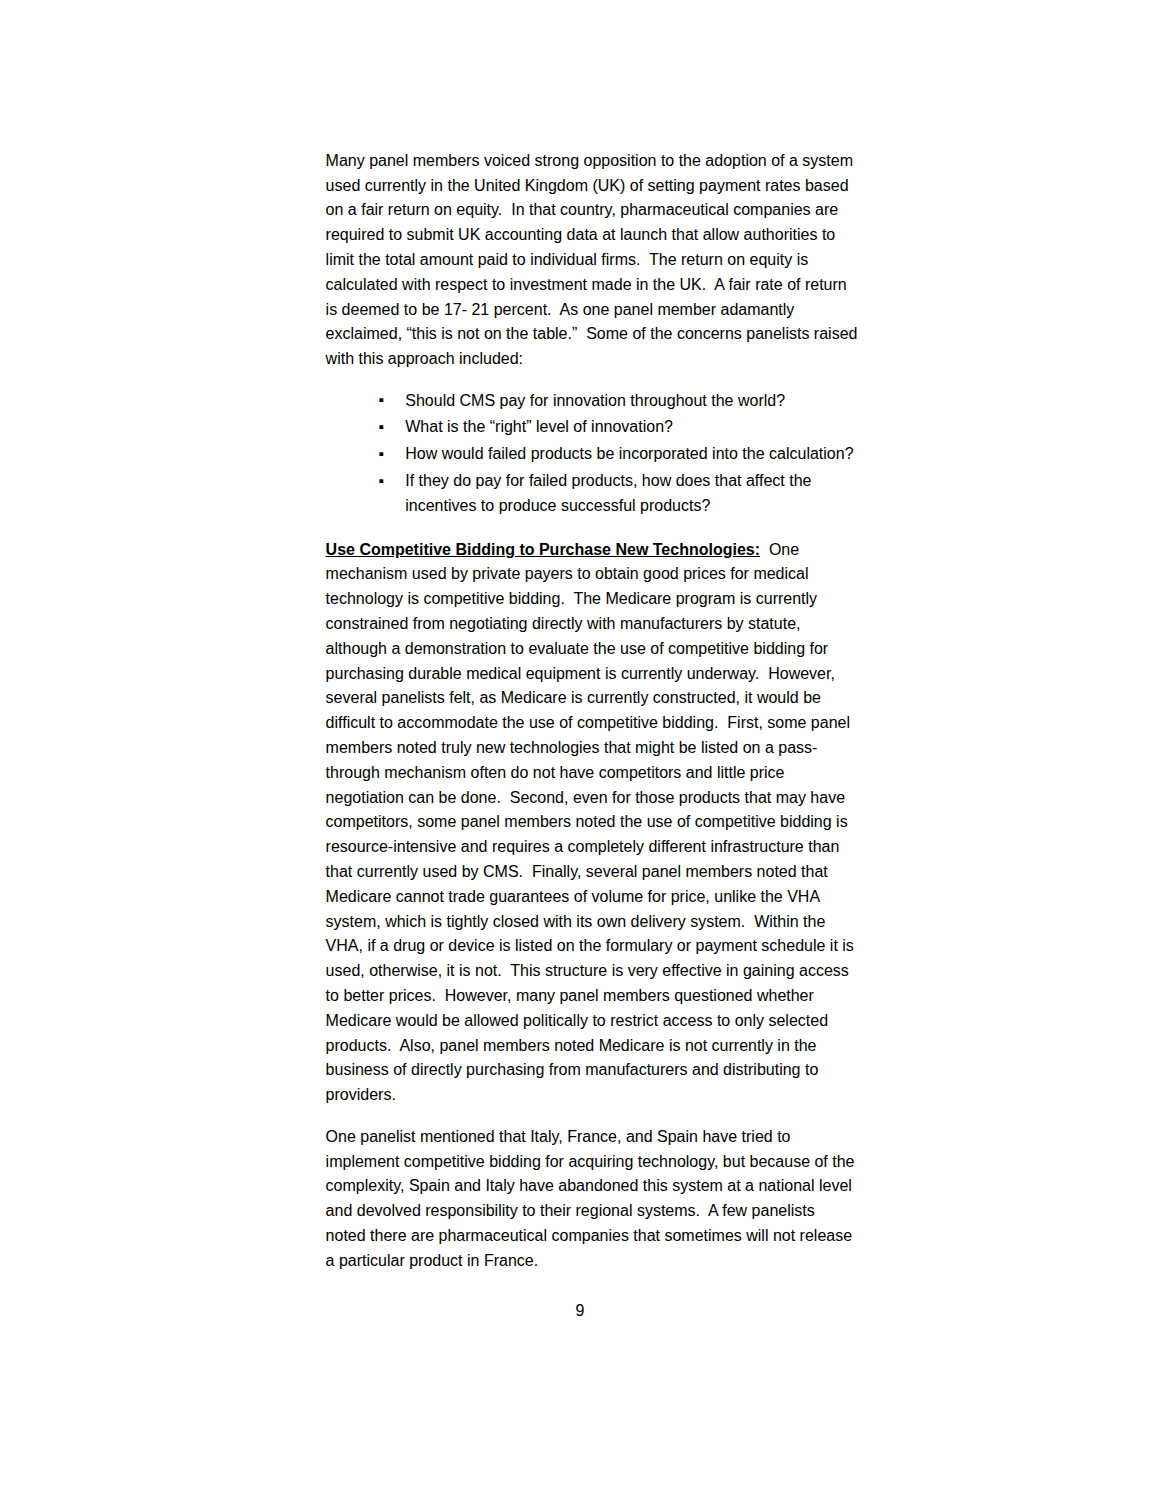Many panel members voiced strong opposition to the adoption of a system used currently in the United Kingdom (UK) of setting payment rates based on a fair return on equity. In that country, pharmaceutical companies are required to submit UK accounting data at launch that allow authorities to limit the total amount paid to individual firms. The return on equity is calculated with respect to investment made in the UK. A fair rate of return is deemed to be 17- 21 percent. As one panel member adamantly exclaimed, “this is not on the table.” Some of the concerns panelists raised with this approach included:
Should CMS pay for innovation throughout the world?
What is the “right” level of innovation?
How would failed products be incorporated into the calculation?
If they do pay for failed products, how does that affect the incentives to produce successful products?
Use Competitive Bidding to Purchase New Technologies: One mechanism used by private payers to obtain good prices for medical technology is competitive bidding. The Medicare program is currently constrained from negotiating directly with manufacturers by statute, although a demonstration to evaluate the use of competitive bidding for purchasing durable medical equipment is currently underway. However, several panelists felt, as Medicare is currently constructed, it would be difficult to accommodate the use of competitive bidding. First, some panel members noted truly new technologies that might be listed on a pass-through mechanism often do not have competitors and little price negotiation can be done. Second, even for those products that may have competitors, some panel members noted the use of competitive bidding is resource-intensive and requires a completely different infrastructure than that currently used by CMS. Finally, several panel members noted that Medicare cannot trade guarantees of volume for price, unlike the VHA system, which is tightly closed with its own delivery system. Within the VHA, if a drug or device is listed on the formulary or payment schedule it is used, otherwise, it is not. This structure is very effective in gaining access to better prices. However, many panel members questioned whether Medicare would be allowed politically to restrict access to only selected products. Also, panel members noted Medicare is not currently in the business of directly purchasing from manufacturers and distributing to providers.
One panelist mentioned that Italy, France, and Spain have tried to implement competitive bidding for acquiring technology, but because of the complexity, Spain and Italy have abandoned this system at a national level and devolved responsibility to their regional systems. A few panelists noted there are pharmaceutical companies that sometimes will not release a particular product in France.
9